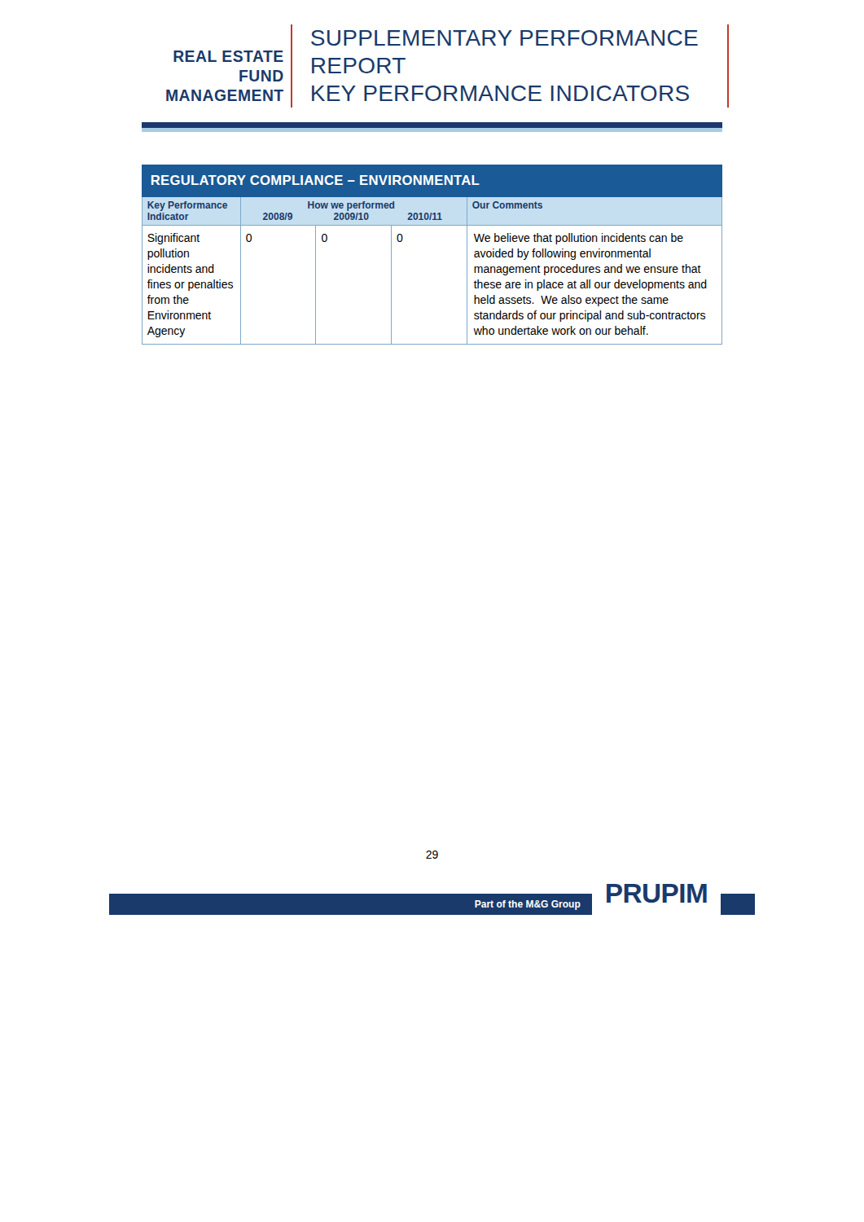REAL ESTATE
FUND MANAGEMENT
SUPPLEMENTARY PERFORMANCE REPORT
KEY PERFORMANCE INDICATORS
| REGULATORY COMPLIANCE – ENVIRONMENTAL |
| Key Performance Indicator | / How we performed / / 2008/9 / 2009/10 / 2010/11 / | Our Comments |
| Significant pollution incidents and fines or penalties from the Environment Agency | 0 | 0 | 0 | We believe that pollution incidents can be avoided by following environmental management procedures and we ensure that these are in place at all our developments and held assets. We also expect the same standards of our principal and sub-contractors who undertake work on our behalf. |
29
Part of the M&G Group
PRUPIM